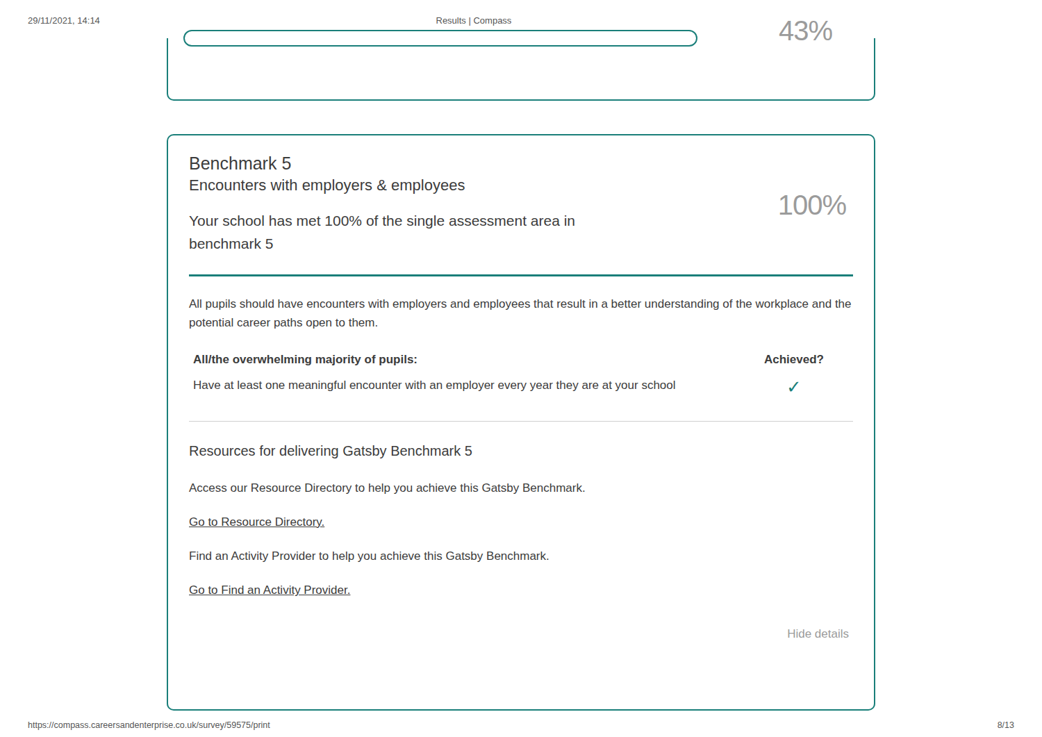29/11/2021, 14:14
Results | Compass
43%
Benchmark 5
Encounters with employers & employees
Your school has met 100% of the single assessment area in benchmark 5
100%
All pupils should have encounters with employers and employees that result in a better understanding of the workplace and the potential career paths open to them.
| All/the overwhelming majority of pupils: | Achieved? |
| --- | --- |
| Have at least one meaningful encounter with an employer every year they are at your school | ✓ |
Resources for delivering Gatsby Benchmark 5
Access our Resource Directory to help you achieve this Gatsby Benchmark.
Go to Resource Directory.
Find an Activity Provider to help you achieve this Gatsby Benchmark.
Go to Find an Activity Provider.
Hide details
100%
https://compass.careersandenterprise.co.uk/survey/59575/print
8/13